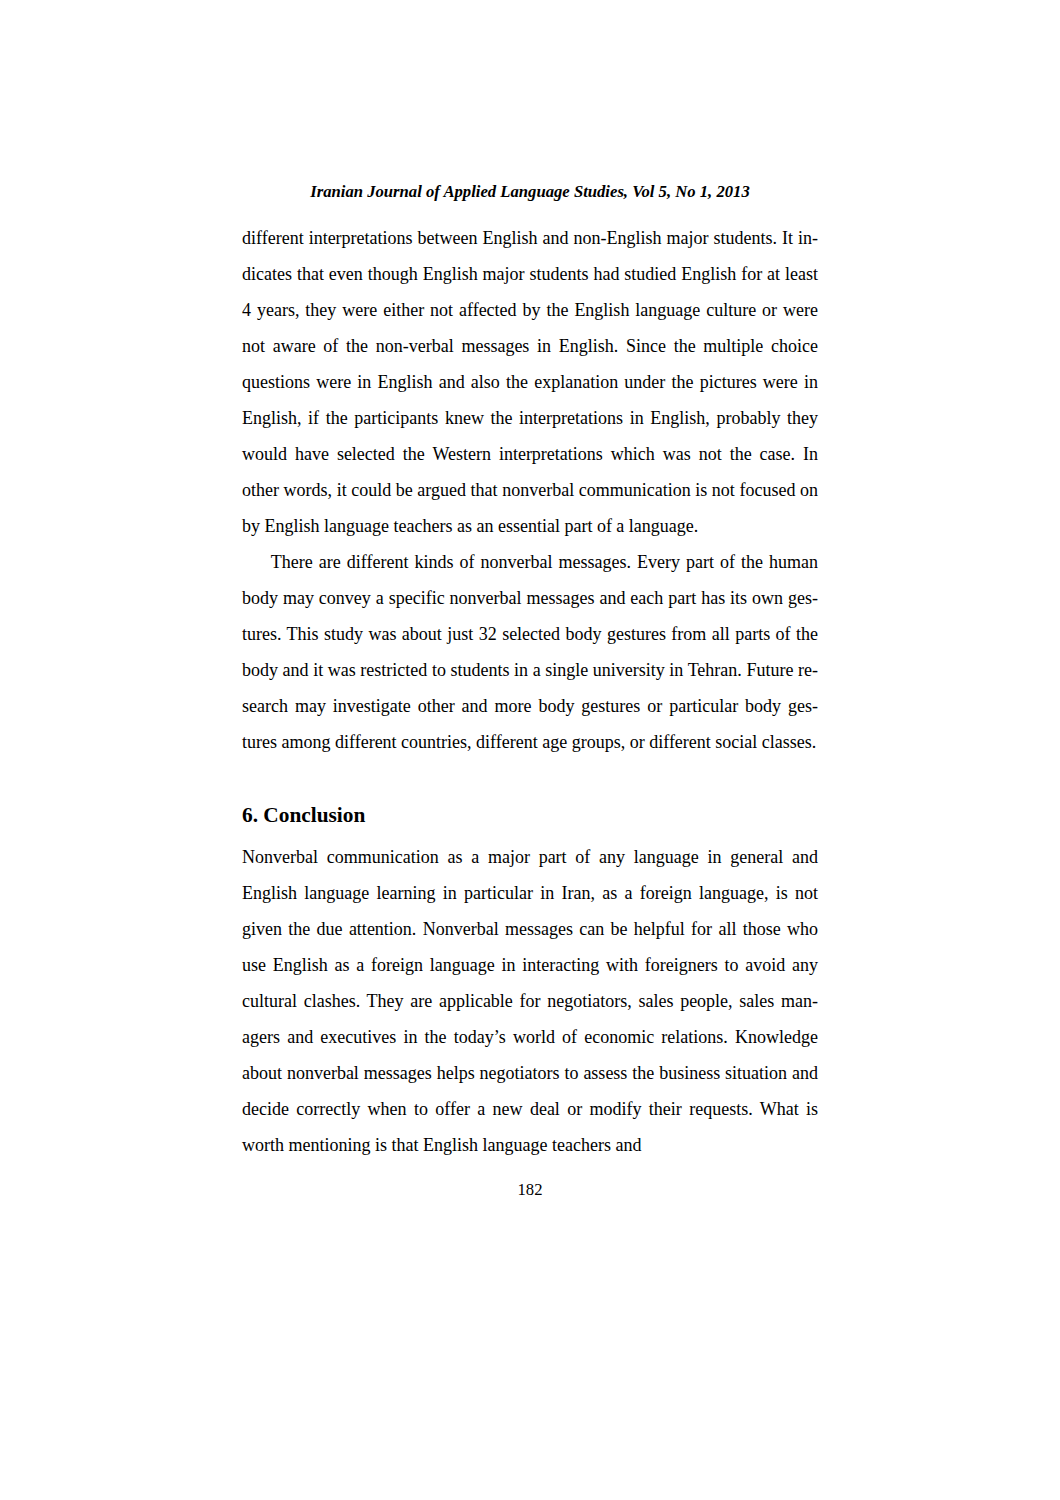Iranian Journal of Applied Language Studies, Vol 5, No 1, 2013
different interpretations between English and non-English major students. It indicates that even though English major students had studied English for at least 4 years, they were either not affected by the English language culture or were not aware of the non-verbal messages in English. Since the multiple choice questions were in English and also the explanation under the pictures were in English, if the participants knew the interpretations in English, probably they would have selected the Western interpretations which was not the case. In other words, it could be argued that nonverbal communication is not focused on by English language teachers as an essential part of a language.
There are different kinds of nonverbal messages. Every part of the human body may convey a specific nonverbal messages and each part has its own gestures. This study was about just 32 selected body gestures from all parts of the body and it was restricted to students in a single university in Tehran. Future research may investigate other and more body gestures or particular body gestures among different countries, different age groups, or different social classes.
6. Conclusion
Nonverbal communication as a major part of any language in general and English language learning in particular in Iran, as a foreign language, is not given the due attention. Nonverbal messages can be helpful for all those who use English as a foreign language in interacting with foreigners to avoid any cultural clashes. They are applicable for negotiators, sales people, sales managers and executives in the today’s world of economic relations. Knowledge about nonverbal messages helps negotiators to assess the business situation and decide correctly when to offer a new deal or modify their requests. What is worth mentioning is that English language teachers and
182